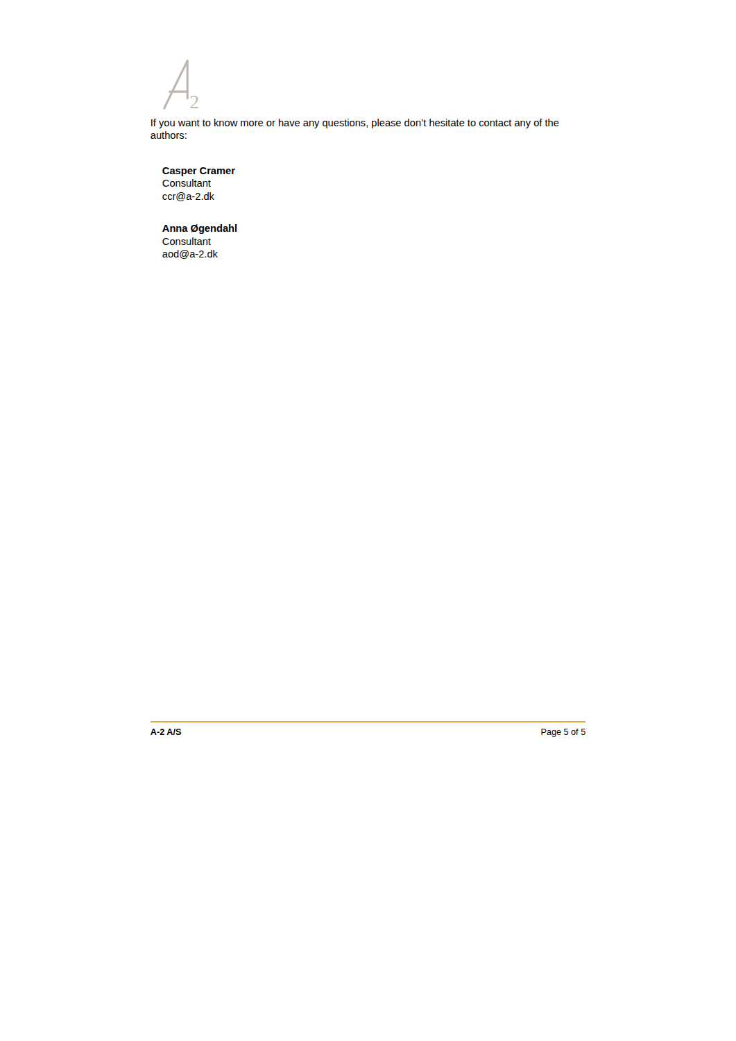2
If you want to know more or have any questions, please don’t hesitate to contact any of the authors:
Casper Cramer
Consultant
ccr@a-2.dk
Anna Øgendahl
Consultant
aod@a-2.dk
A-2 A/S Page 5 of 5